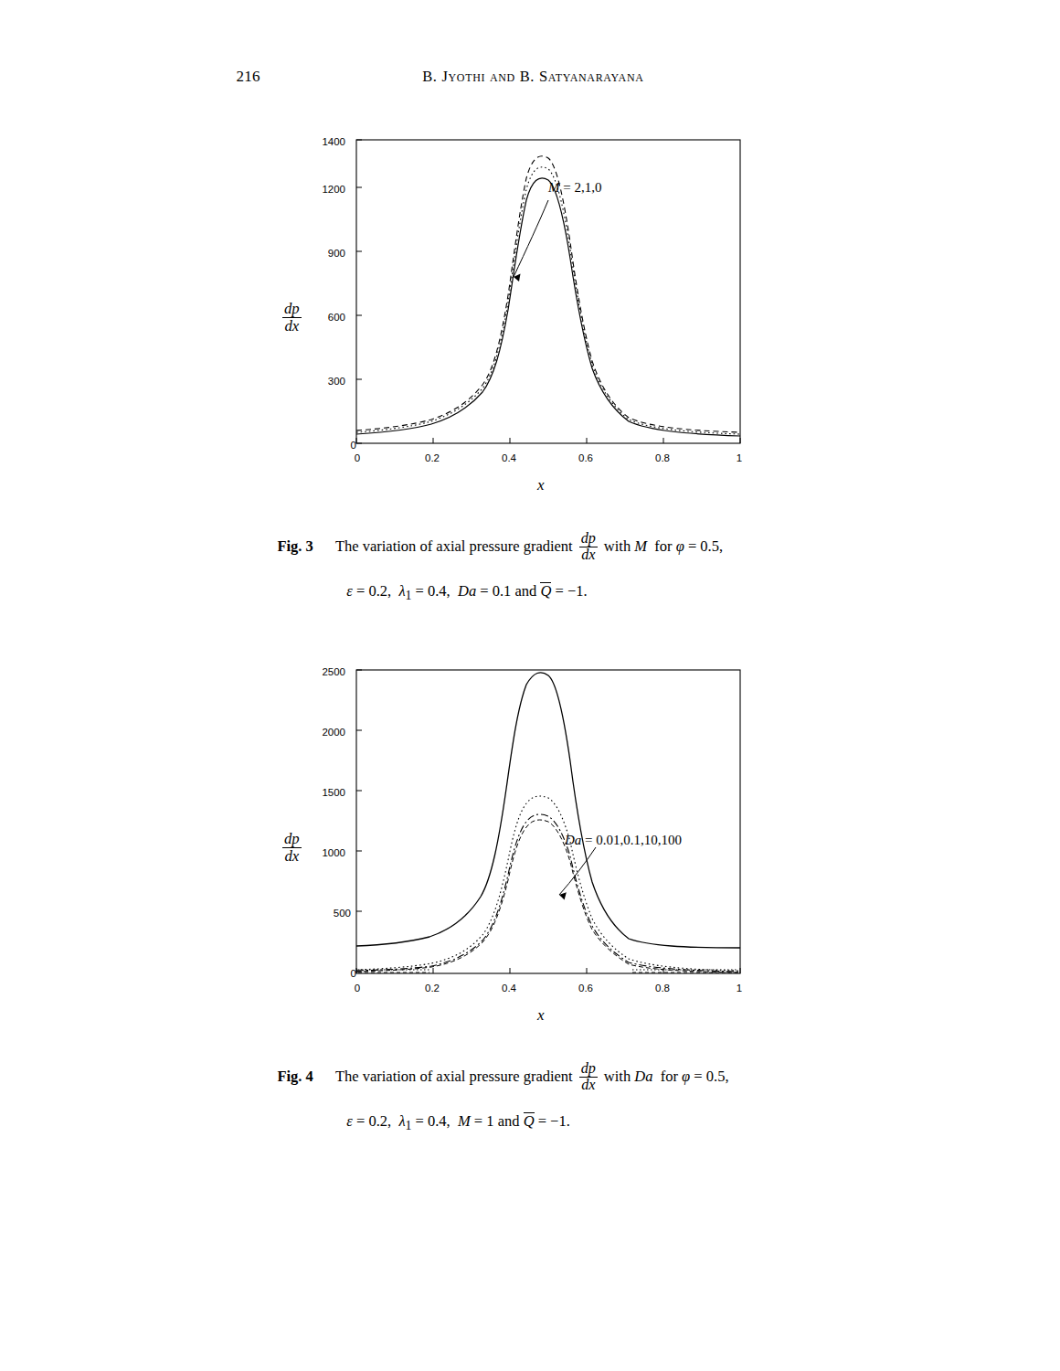216
B. Jyothi and B. Satyanarayana
dp dx
1400
1200
900
600
300
0
0
0.2
0.4
0.6
0.8
1
x
M = 2,1,0
Fig. 3 The variation of axial pressure gradient dp dx with M for φ = 0.5,
ε = 0.2, λ1 = 0.4, Da = 0.1 and Q = −1.
dp dx
2500
2000
1500
1000
500
0
0
0.2
0.4
0.6
0.8
1
x
Da = 0.01,0.1,10,100
Fig. 4 The variation of axial pressure gradient dp dx with Da for φ = 0.5,
ε = 0.2, λ1 = 0.4, M = 1 and Q = −1.